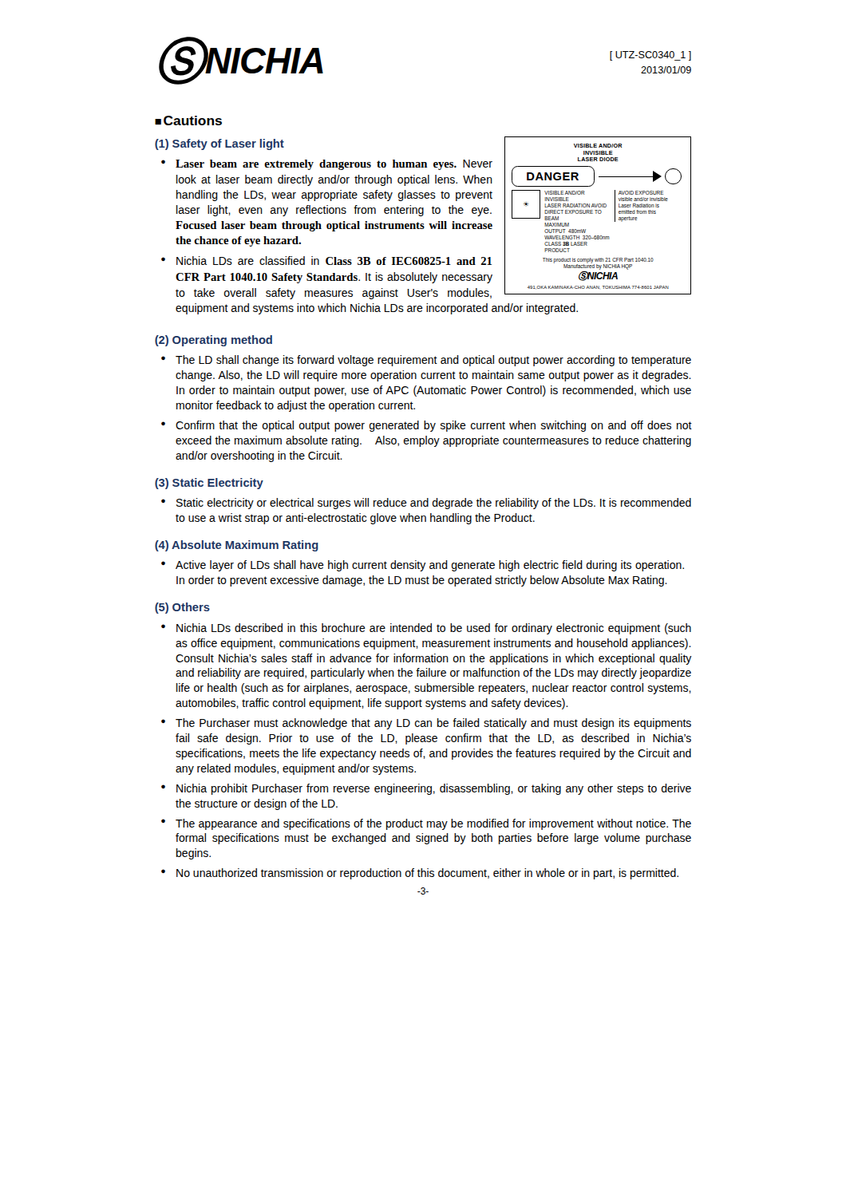ⓈNICHIA
[ UTZ-SC0340_1 ]
2013/01/09
Cautions
VISIBLE AND/OR
INVISIBLE
LASER DIODE
DANGER
☀
VISIBLE AND/OR INVISIBLE
LASER RADIATION AVOID
DIRECT EXPOSURE TO BEAM
MAXIMUM OUTPUT 480mW
WAVELENGTH 320–680nm
CLASS 3B LASER PRODUCT
AVOID EXPOSURE
visible and/or invisible
Laser Radiation is
emitted from this
aperture
This product is comply with 21 CFR Part 1040.10
Manufactured by NICHIA HQP
ⓈNICHIA
491,OKA KAMINAKA-CHO ANAN, TOKUSHIMA 774-8601 JAPAN
(1) Safety of Laser light
Laser beam are extremely dangerous to human eyes. Never look at laser beam directly and/or through optical lens. When handling the LDs, wear appropriate safety glasses to prevent laser light, even any reflections from entering to the eye. Focused laser beam through optical instruments will increase the chance of eye hazard.
Nichia LDs are classified in Class 3B of IEC60825-1 and 21 CFR Part 1040.10 Safety Standards. It is absolutely necessary to take overall safety measures against User's modules, equipment and systems into which Nichia LDs are incorporated and/or integrated.
(2) Operating method
The LD shall change its forward voltage requirement and optical output power according to temperature change. Also, the LD will require more operation current to maintain same output power as it degrades. In order to maintain output power, use of APC (Automatic Power Control) is recommended, which use monitor feedback to adjust the operation current.
Confirm that the optical output power generated by spike current when switching on and off does not exceed the maximum absolute rating. Also, employ appropriate countermeasures to reduce chattering and/or overshooting in the Circuit.
(3) Static Electricity
Static electricity or electrical surges will reduce and degrade the reliability of the LDs. It is recommended to use a wrist strap or anti-electrostatic glove when handling the Product.
(4) Absolute Maximum Rating
Active layer of LDs shall have high current density and generate high electric field during its operation. In order to prevent excessive damage, the LD must be operated strictly below Absolute Max Rating.
(5) Others
Nichia LDs described in this brochure are intended to be used for ordinary electronic equipment (such as office equipment, communications equipment, measurement instruments and household appliances). Consult Nichia’s sales staff in advance for information on the applications in which exceptional quality and reliability are required, particularly when the failure or malfunction of the LDs may directly jeopardize life or health (such as for airplanes, aerospace, submersible repeaters, nuclear reactor control systems, automobiles, traffic control equipment, life support systems and safety devices).
The Purchaser must acknowledge that any LD can be failed statically and must design its equipments fail safe design. Prior to use of the LD, please confirm that the LD, as described in Nichia’s specifications, meets the life expectancy needs of, and provides the features required by the Circuit and any related modules, equipment and/or systems.
Nichia prohibit Purchaser from reverse engineering, disassembling, or taking any other steps to derive the structure or design of the LD.
The appearance and specifications of the product may be modified for improvement without notice. The formal specifications must be exchanged and signed by both parties before large volume purchase begins.
No unauthorized transmission or reproduction of this document, either in whole or in part, is permitted.
-3-